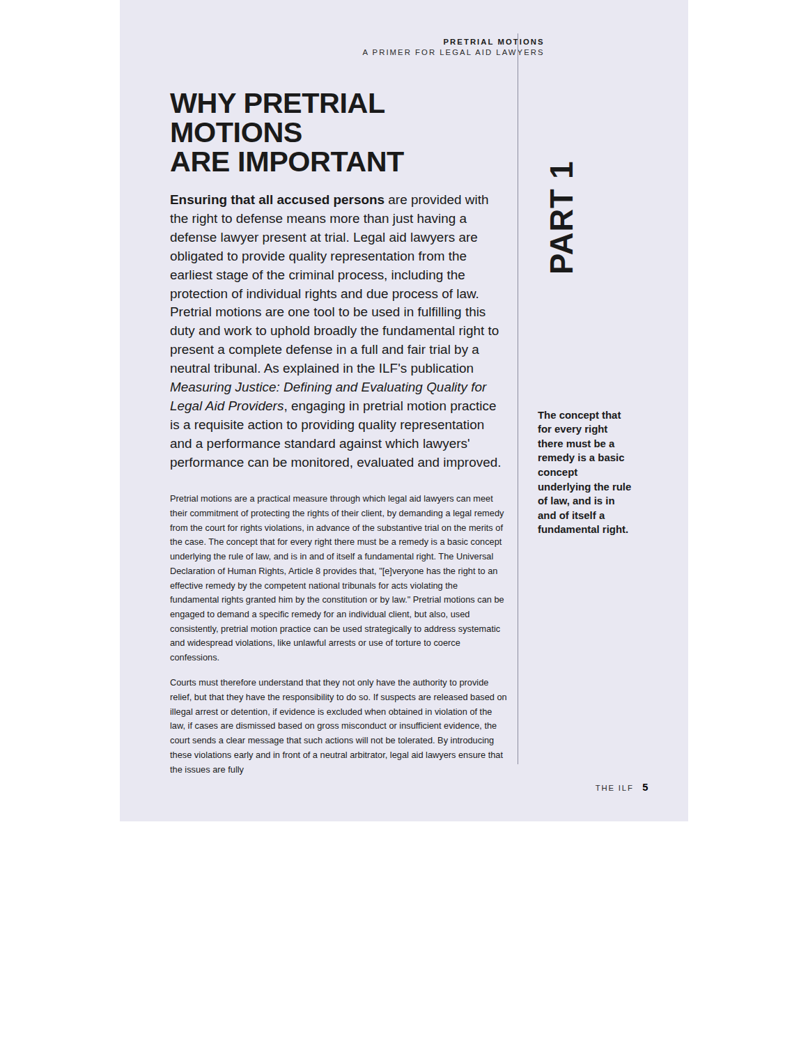Pretrial Motions
A Primer for Legal Aid Lawyers
Why Pretrial
Motions
Are Important
Ensuring that all accused persons are provided with the right to defense means more than just having a defense lawyer present at trial. Legal aid lawyers are obligated to provide quality representation from the earliest stage of the criminal process, including the protection of individual rights and due process of law. Pretrial motions are one tool to be used in fulfilling this duty and work to uphold broadly the fundamental right to present a complete defense in a full and fair trial by a neutral tribunal. As explained in the ILF's publication Measuring Justice: Defining and Evaluating Quality for Legal Aid Providers, engaging in pretrial motion practice is a requisite action to providing quality representation and a performance standard against which lawyers' performance can be monitored, evaluated and improved.
Pretrial motions are a practical measure through which legal aid lawyers can meet their commitment of protecting the rights of their client, by demanding a legal remedy from the court for rights violations, in advance of the substantive trial on the merits of the case. The concept that for every right there must be a remedy is a basic concept underlying the rule of law, and is in and of itself a fundamental right. The Universal Declaration of Human Rights, Article 8 provides that, "[e]veryone has the right to an effective remedy by the competent national tribunals for acts violating the fundamental rights granted him by the constitution or by law." Pretrial motions can be engaged to demand a specific remedy for an individual client, but also, used consistently, pretrial motion practice can be used strategically to address systematic and widespread violations, like unlawful arrests or use of torture to coerce confessions.
Courts must therefore understand that they not only have the authority to provide relief, but that they have the responsibility to do so. If suspects are released based on illegal arrest or detention, if evidence is excluded when obtained in violation of the law, if cases are dismissed based on gross misconduct or insufficient evidence, the court sends a clear message that such actions will not be tolerated. By introducing these violations early and in front of a neutral arbitrator, legal aid lawyers ensure that the issues are fully
PART 1
The concept that for every right there must be a remedy is a basic concept underlying the rule of law, and is in and of itself a fundamental right.
The ILF 5